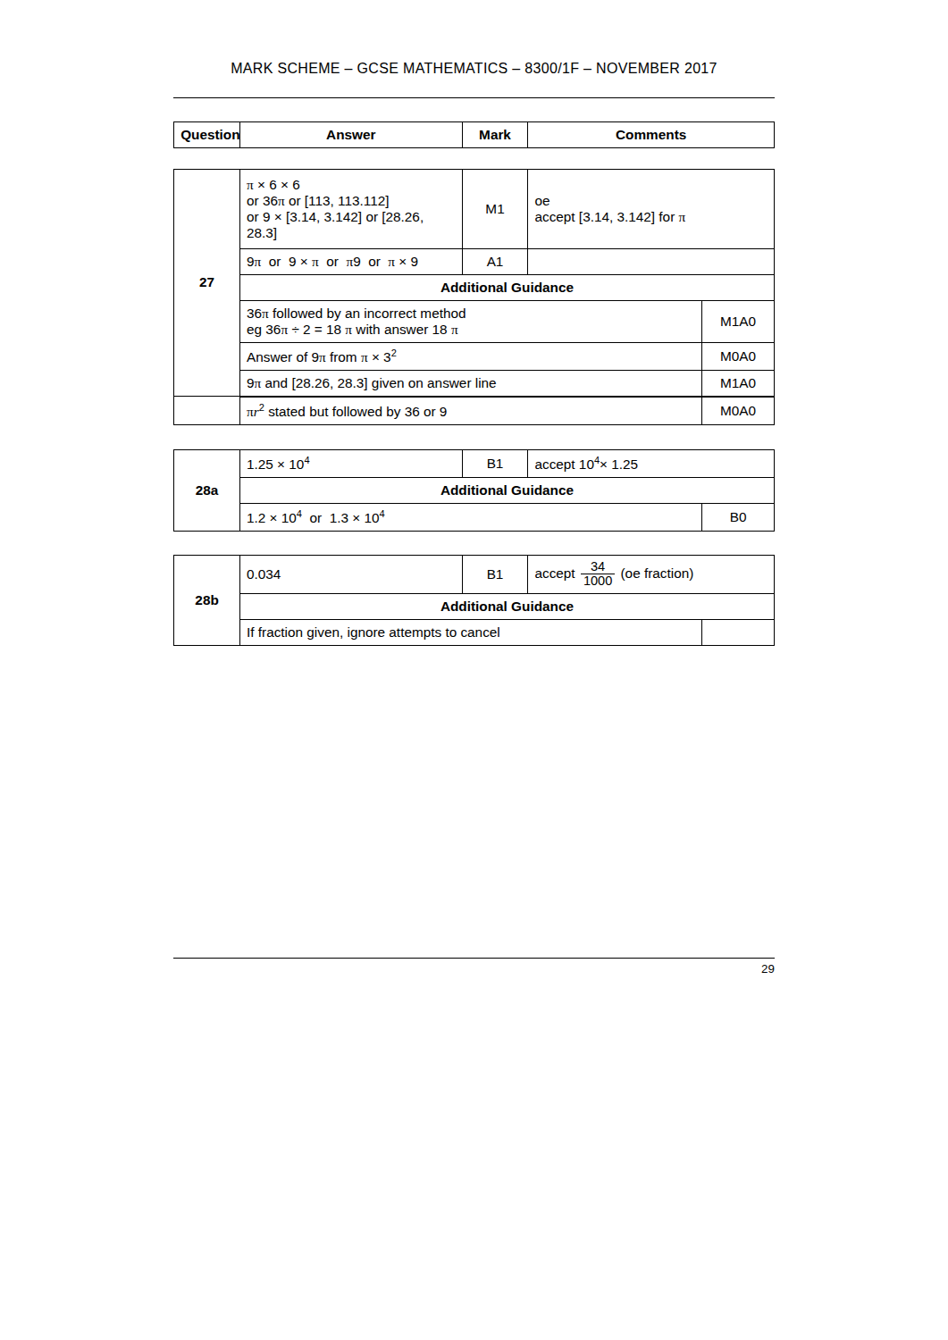MARK SCHEME – GCSE MATHEMATICS – 8300/1F – NOVEMBER 2017
| Question | Answer | Mark | Comments |
| 27 | π × 6 × 6 or 36 π or [113, 113.112] or 9 × [3.14, 3.142] or [28.26, 28.3] | M1 | oe accept [3.14, 3.142] for π |
| 9 π or 9 × π or π 9 or π × 9 | A1 | |
| Additional Guidance |
| 36 π followed by an incorrect method eg 36 π ÷ 2 = 18 π with answer 18 π | M1A0 |
| Answer of 9 π from π × 3 2 | M0A0 |
| 9 π and [28.26, 28.3] given on answer line | M1A0 |
| | π r 2 stated but followed by 36 or 9 | M0A0 |
| 28a | 1.25 × 10 4 | B1 | accept 10 4 × 1.25 |
| Additional Guidance |
| 1.2 × 10 4 or 1.3 × 10 4 | B0 |
| 28b | 0.034 | B1 | accept 34 1000 (oe fraction) |
| Additional Guidance |
| If fraction given, ignore attempts to cancel | |
29